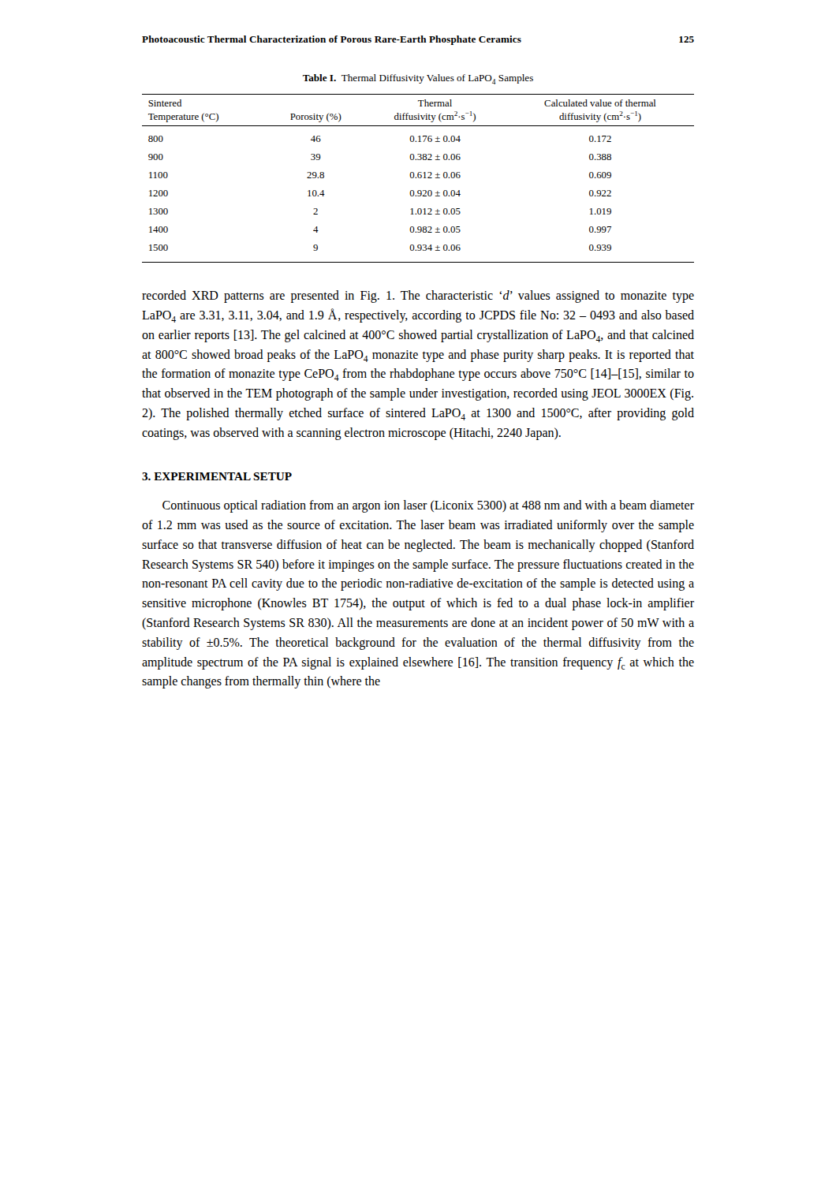Photoacoustic Thermal Characterization of Porous Rare-Earth Phosphate Ceramics 125
Table I. Thermal Diffusivity Values of LaPO 4 Samples
| Sintered Temperature (°C) | Porosity (%) | Thermal diffusivity (cm 2 ·s −1 ) | Calculated value of thermal diffusivity (cm 2 ·s −1 ) |
| --- | --- | --- | --- |
| 800 | 46 | 0.176 ± 0.04 | 0.172 |
| 900 | 39 | 0.382 ± 0.06 | 0.388 |
| 1100 | 29.8 | 0.612 ± 0.06 | 0.609 |
| 1200 | 10.4 | 0.920 ± 0.04 | 0.922 |
| 1300 | 2 | 1.012 ± 0.05 | 1.019 |
| 1400 | 4 | 0.982 ± 0.05 | 0.997 |
| 1500 | 9 | 0.934 ± 0.06 | 0.939 |
recorded XRD patterns are presented in Fig. 1. The characteristic ‘d’ values assigned to monazite type LaPO4 are 3.31, 3.11, 3.04, and 1.9 Å, respectively, according to JCPDS file No: 32 – 0493 and also based on earlier reports [13]. The gel calcined at 400°C showed partial crystallization of LaPO4, and that calcined at 800°C showed broad peaks of the LaPO4 monazite type and phase purity sharp peaks. It is reported that the formation of monazite type CePO4 from the rhabdophane type occurs above 750°C [14]–[15], similar to that observed in the TEM photograph of the sample under investigation, recorded using JEOL 3000EX (Fig. 2). The polished thermally etched surface of sintered LaPO4 at 1300 and 1500°C, after providing gold coatings, was observed with a scanning electron microscope (Hitachi, 2240 Japan).
3. EXPERIMENTAL SETUP
Continuous optical radiation from an argon ion laser (Liconix 5300) at 488 nm and with a beam diameter of 1.2 mm was used as the source of excitation. The laser beam was irradiated uniformly over the sample surface so that transverse diffusion of heat can be neglected. The beam is mechanically chopped (Stanford Research Systems SR 540) before it impinges on the sample surface. The pressure fluctuations created in the non-resonant PA cell cavity due to the periodic non-radiative de-excitation of the sample is detected using a sensitive microphone (Knowles BT 1754), the output of which is fed to a dual phase lock-in amplifier (Stanford Research Systems SR 830). All the measurements are done at an incident power of 50 mW with a stability of ±0.5%. The theoretical background for the evaluation of the thermal diffusivity from the amplitude spectrum of the PA signal is explained elsewhere [16]. The transition frequency fc at which the sample changes from thermally thin (where the